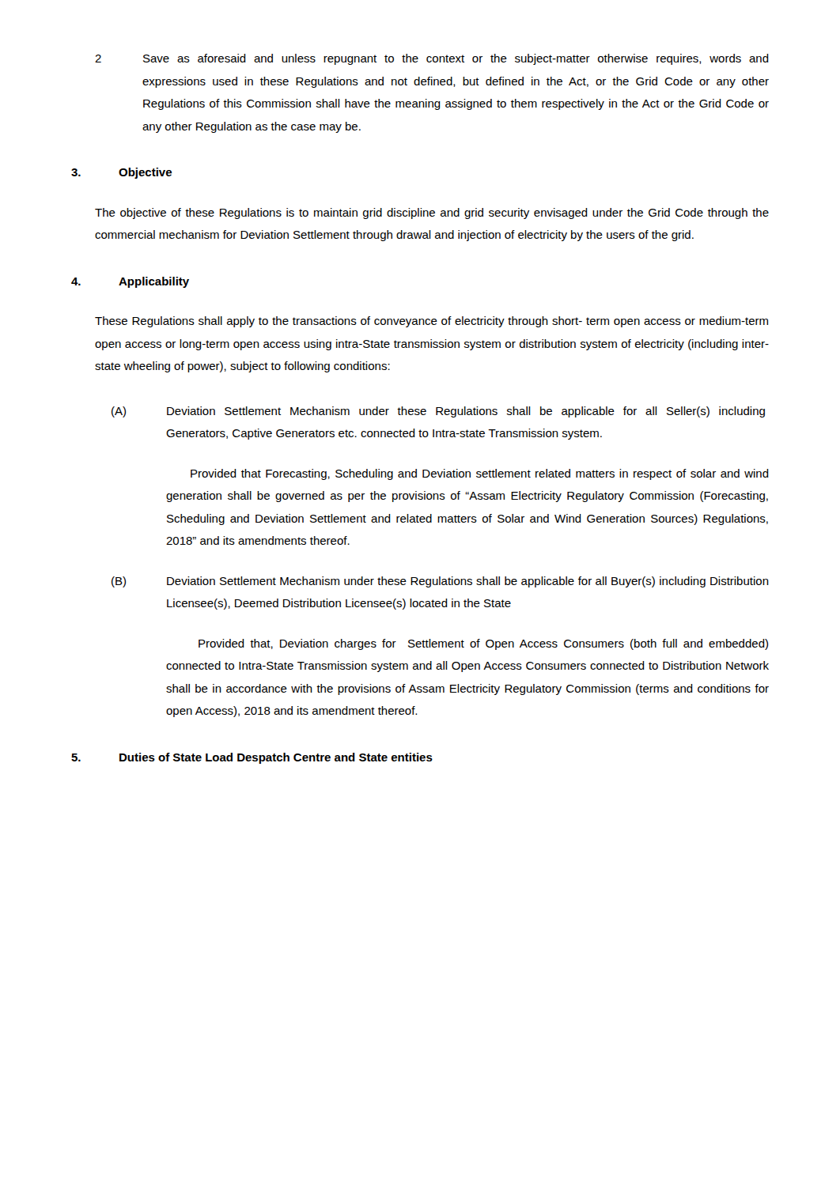2
Save as aforesaid and unless repugnant to the context or the subject-matter otherwise requires, words and expressions used in these Regulations and not defined, but defined in the Act, or the Grid Code or any other Regulations of this Commission shall have the meaning assigned to them respectively in the Act or the Grid Code or any other Regulation as the case may be.
3. Objective
The objective of these Regulations is to maintain grid discipline and grid security envisaged under the Grid Code through the commercial mechanism for Deviation Settlement through drawal and injection of electricity by the users of the grid.
4. Applicability
These Regulations shall apply to the transactions of conveyance of electricity through short- term open access or medium-term open access or long-term open access using intra-State transmission system or distribution system of electricity (including inter-state wheeling of power), subject to following conditions:
(A)
Deviation Settlement Mechanism under these Regulations shall be applicable for all Seller(s) including Generators, Captive Generators etc. connected to Intra-state Transmission system.
Provided that Forecasting, Scheduling and Deviation settlement related matters in respect of solar and wind generation shall be governed as per the provisions of “Assam Electricity Regulatory Commission (Forecasting, Scheduling and Deviation Settlement and related matters of Solar and Wind Generation Sources) Regulations, 2018” and its amendments thereof.
(B)
Deviation Settlement Mechanism under these Regulations shall be applicable for all Buyer(s) including Distribution Licensee(s), Deemed Distribution Licensee(s) located in the State
Provided that, Deviation charges for Settlement of Open Access Consumers (both full and embedded) connected to Intra-State Transmission system and all Open Access Consumers connected to Distribution Network shall be in accordance with the provisions of Assam Electricity Regulatory Commission (terms and conditions for open Access), 2018 and its amendment thereof.
5. Duties of State Load Despatch Centre and State entities